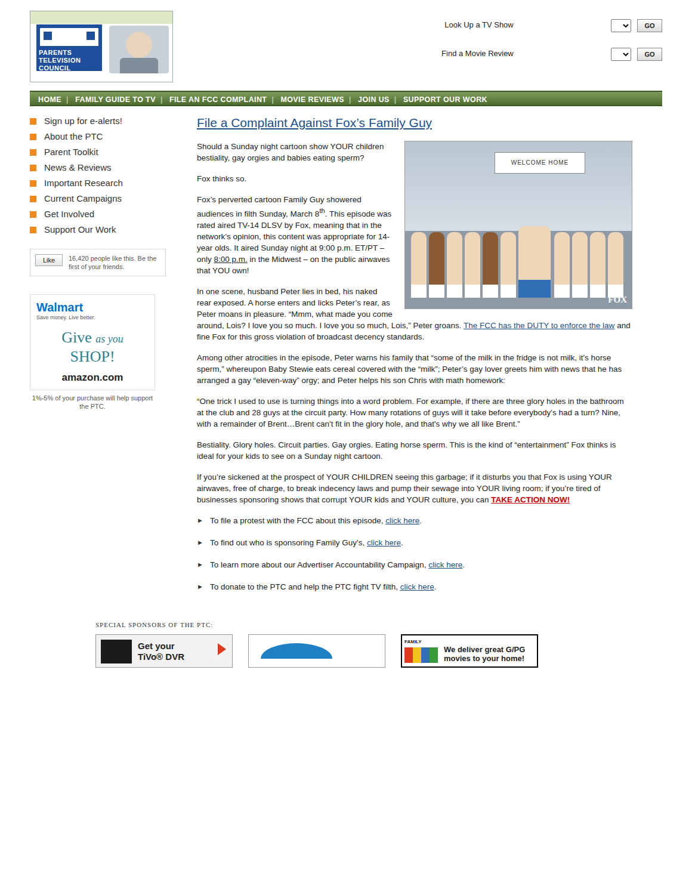PARENTS TELEVISION COUNCIL
Look Up a TV Show GO
Find a Movie Review GO
HOME| FAMILY GUIDE TO TV| FILE AN FCC COMPLAINT| MOVIE REVIEWS| JOIN US| SUPPORT OUR WORK
Sign up for e-alerts!
About the PTC
Parent Toolkit
News & Reviews
Important Research
Current Campaigns
Get Involved
Support Our Work
Like
16,420 people like this. Be the first of your friends.
Walmart Save money. Live better.
Give as you
SHOP!
amazon.com
1%-5% of your purchase will help support the PTC.
File a Complaint Against Fox’s Family Guy
WELCOME HOME
FOX
Should a Sunday night cartoon show YOUR children bestiality, gay orgies and babies eating sperm?
Fox thinks so.
Fox’s perverted cartoon Family Guy showered audiences in filth Sunday, March 8th. This episode was rated aired TV-14 DLSV by Fox, meaning that in the network’s opinion, this content was appropriate for 14-year olds. It aired Sunday night at 9:00 p.m. ET/PT – only 8:00 p.m. in the Midwest – on the public airwaves that YOU own!
In one scene, husband Peter lies in bed, his naked rear exposed. A horse enters and licks Peter’s rear, as Peter moans in pleasure. “Mmm, what made you come around, Lois? I love you so much. I love you so much, Lois,” Peter groans. The FCC has the DUTY to enforce the law and fine Fox for this gross violation of broadcast decency standards.
Among other atrocities in the episode, Peter warns his family that “some of the milk in the fridge is not milk, it's horse sperm,” whereupon Baby Stewie eats cereal covered with the “milk”; Peter’s gay lover greets him with news that he has arranged a gay “eleven-way” orgy; and Peter helps his son Chris with math homework:
“One trick I used to use is turning things into a word problem. For example, if there are three glory holes in the bathroom at the club and 28 guys at the circuit party. How many rotations of guys will it take before everybody's had a turn? Nine, with a remainder of Brent…Brent can't fit in the glory hole, and that's why we all like Brent.”
Bestiality. Glory holes. Circuit parties. Gay orgies. Eating horse sperm. This is the kind of “entertainment” Fox thinks is ideal for your kids to see on a Sunday night cartoon.
If you’re sickened at the prospect of YOUR CHILDREN seeing this garbage; if it disturbs you that Fox is using YOUR airwaves, free of charge, to break indecency laws and pump their sewage into YOUR living room; if you’re tired of businesses sponsoring shows that corrupt YOUR kids and YOUR culture, you can TAKE ACTION NOW!
To file a protest with the FCC about this episode, click here.
To find out who is sponsoring Family Guy's, click here.
To learn more about our Advertiser Accountability Campaign, click here.
To donate to the PTC and help the PTC fight TV filth, click here.
SPECIAL SPONSORS OF THE PTC:
Get your
TiVo® DVR
FAMILY
We deliver great G/PG
movies to your home!